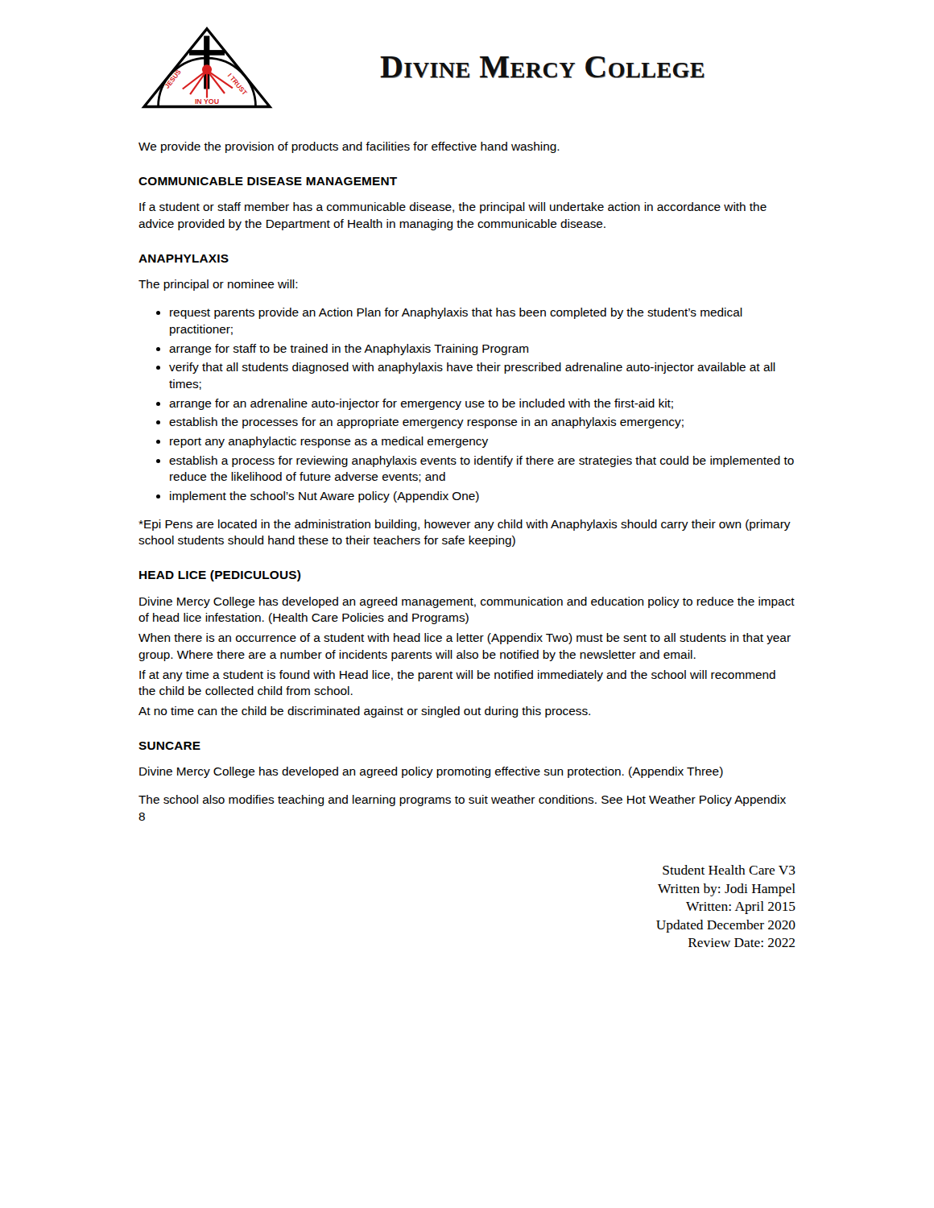JESUS I TRUST IN YOU
Divine Mercy College
We provide the provision of products and facilities for effective hand washing.
COMMUNICABLE DISEASE MANAGEMENT
If a student or staff member has a communicable disease, the principal will undertake action in accordance with the advice provided by the Department of Health in managing the communicable disease.
ANAPHYLAXIS
The principal or nominee will:
request parents provide an Action Plan for Anaphylaxis that has been completed by the student’s medical practitioner;
arrange for staff to be trained in the Anaphylaxis Training Program
verify that all students diagnosed with anaphylaxis have their prescribed adrenaline auto-injector available at all times;
arrange for an adrenaline auto-injector for emergency use to be included with the first-aid kit;
establish the processes for an appropriate emergency response in an anaphylaxis emergency;
report any anaphylactic response as a medical emergency
establish a process for reviewing anaphylaxis events to identify if there are strategies that could be implemented to reduce the likelihood of future adverse events; and
implement the school’s Nut Aware policy (Appendix One)
*Epi Pens are located in the administration building, however any child with Anaphylaxis should carry their own (primary school students should hand these to their teachers for safe keeping)
HEAD LICE (PEDICULOUS)
Divine Mercy College has developed an agreed management, communication and education policy to reduce the impact of head lice infestation. (Health Care Policies and Programs)
When there is an occurrence of a student with head lice a letter (Appendix Two) must be sent to all students in that year group. Where there are a number of incidents parents will also be notified by the newsletter and email.
If at any time a student is found with Head lice, the parent will be notified immediately and the school will recommend the child be collected child from school.
At no time can the child be discriminated against or singled out during this process.
SUNCARE
Divine Mercy College has developed an agreed policy promoting effective sun protection. (Appendix Three)
The school also modifies teaching and learning programs to suit weather conditions. See Hot Weather Policy Appendix 8
Student Health Care V3
Written by: Jodi Hampel
Written: April 2015
Updated December 2020
Review Date: 2022